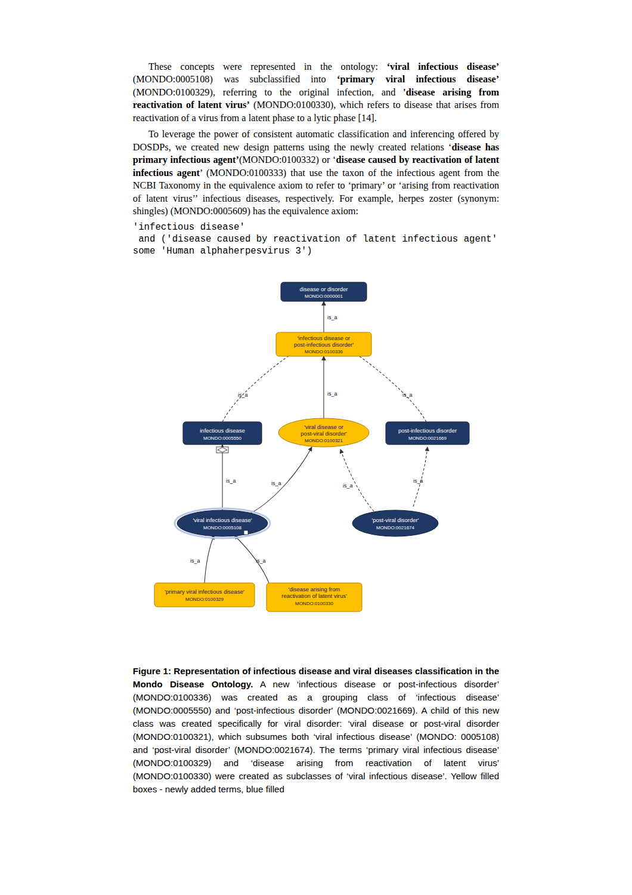These concepts were represented in the ontology: ‘viral infectious disease’ (MONDO:0005108) was subclassified into ‘primary viral infectious disease’ (MONDO:0100329), referring to the original infection, and 'disease arising from reactivation of latent virus’ (MONDO:0100330), which refers to disease that arises from reactivation of a virus from a latent phase to a lytic phase [14].
To leverage the power of consistent automatic classification and inferencing offered by DOSDPs, we created new design patterns using the newly created relations ‘disease has primary infectious agent’(MONDO:0100332) or ‘disease caused by reactivation of latent infectious agent’ (MONDO:0100333) that use the taxon of the infectious agent from the NCBI Taxonomy in the equivalence axiom to refer to ‘primary’ or ‘arising from reactivation of latent virus’’ infectious diseases, respectively. For example, herpes zoster (synonym: shingles) (MONDO:0005609) has the equivalence axiom:
'infectious disease' and ('disease caused by reactivation of latent infectious agent' some 'Human alphaherpesvirus 3')
is_a is_a is_a is_a is_a is_a is_a is_a is_a is_a disease or disorder MONDO:0000001 'infectious disease or post-infectious disorder' MONDO:0100336 infectious disease MONDO:0005550 'viral disease or post-viral disorder' MONDO:0100321 post-infectious disorder MONDO:0021669 'viral infectious disease' MONDO:0005108 'post-viral disorder' MONDO:0021674 'primary viral infectious disease' MONDO:0100329 'disease arising from reactivation of latent virus' MONDO:0100330
Figure 1: Representation of infectious disease and viral diseases classification in the Mondo Disease Ontology. A new ‘infectious disease or post-infectious disorder’ (MONDO:0100336) was created as a grouping class of ‘infectious disease’ (MONDO:0005550) and ‘post-infectious disorder' (MONDO:0021669). A child of this new class was created specifically for viral disorder: ‘viral disease or post-viral disorder (MONDO:0100321), which subsumes both ‘viral infectious disease’ (MONDO: 0005108) and ‘post-viral disorder’ (MONDO:0021674). The terms ‘primary viral infectious disease’ (MONDO:0100329) and ‘disease arising from reactivation of latent virus’ (MONDO:0100330) were created as subclasses of ‘viral infectious disease’. Yellow filled boxes - newly added terms, blue filled